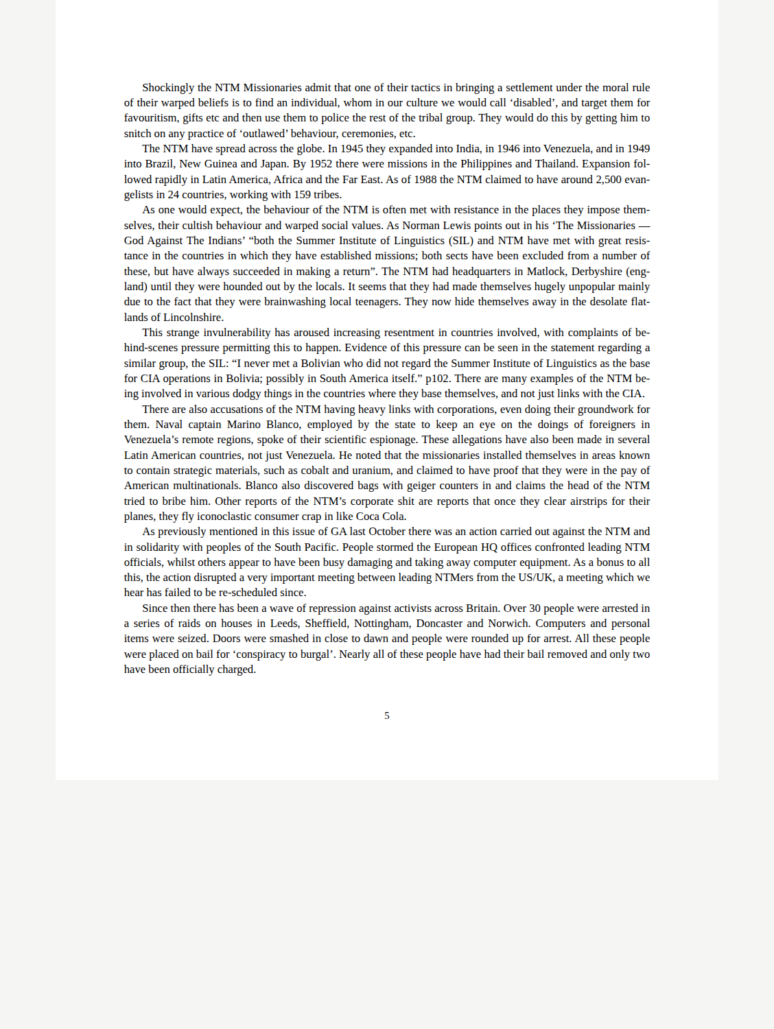Shockingly the NTM Missionaries admit that one of their tactics in bringing a settlement under the moral rule of their warped beliefs is to find an individual, whom in our culture we would call ‘disabled’, and target them for favouritism, gifts etc and then use them to police the rest of the tribal group. They would do this by getting him to snitch on any practice of ‘outlawed’ behaviour, ceremonies, etc.
The NTM have spread across the globe. In 1945 they expanded into India, in 1946 into Venezuela, and in 1949 into Brazil, New Guinea and Japan. By 1952 there were missions in the Philippines and Thailand. Expansion followed rapidly in Latin America, Africa and the Far East. As of 1988 the NTM claimed to have around 2,500 evangelists in 24 countries, working with 159 tribes.
As one would expect, the behaviour of the NTM is often met with resistance in the places they impose themselves, their cultish behaviour and warped social values. As Norman Lewis points out in his ‘The Missionaries — God Against The Indians’ “both the Summer Institute of Linguistics (SIL) and NTM have met with great resistance in the countries in which they have established missions; both sects have been excluded from a number of these, but have always succeeded in making a return”. The NTM had headquarters in Matlock, Derbyshire (england) until they were hounded out by the locals. It seems that they had made themselves hugely unpopular mainly due to the fact that they were brainwashing local teenagers. They now hide themselves away in the desolate flatlands of Lincolnshire.
This strange invulnerability has aroused increasing resentment in countries involved, with complaints of behind-scenes pressure permitting this to happen. Evidence of this pressure can be seen in the statement regarding a similar group, the SIL: “I never met a Bolivian who did not regard the Summer Institute of Linguistics as the base for CIA operations in Bolivia; possibly in South America itself.” p102. There are many examples of the NTM being involved in various dodgy things in the countries where they base themselves, and not just links with the CIA.
There are also accusations of the NTM having heavy links with corporations, even doing their groundwork for them. Naval captain Marino Blanco, employed by the state to keep an eye on the doings of foreigners in Venezuela’s remote regions, spoke of their scientific espionage. These allegations have also been made in several Latin American countries, not just Venezuela. He noted that the missionaries installed themselves in areas known to contain strategic materials, such as cobalt and uranium, and claimed to have proof that they were in the pay of American multinationals. Blanco also discovered bags with geiger counters in and claims the head of the NTM tried to bribe him. Other reports of the NTM’s corporate shit are reports that once they clear airstrips for their planes, they fly iconoclastic consumer crap in like Coca Cola.
As previously mentioned in this issue of GA last October there was an action carried out against the NTM and in solidarity with peoples of the South Pacific. People stormed the European HQ offices confronted leading NTM officials, whilst others appear to have been busy damaging and taking away computer equipment. As a bonus to all this, the action disrupted a very important meeting between leading NTMers from the US/UK, a meeting which we hear has failed to be re-scheduled since.
Since then there has been a wave of repression against activists across Britain. Over 30 people were arrested in a series of raids on houses in Leeds, Sheffield, Nottingham, Doncaster and Norwich. Computers and personal items were seized. Doors were smashed in close to dawn and people were rounded up for arrest. All these people were placed on bail for ‘conspiracy to burgal’. Nearly all of these people have had their bail removed and only two have been officially charged.
5